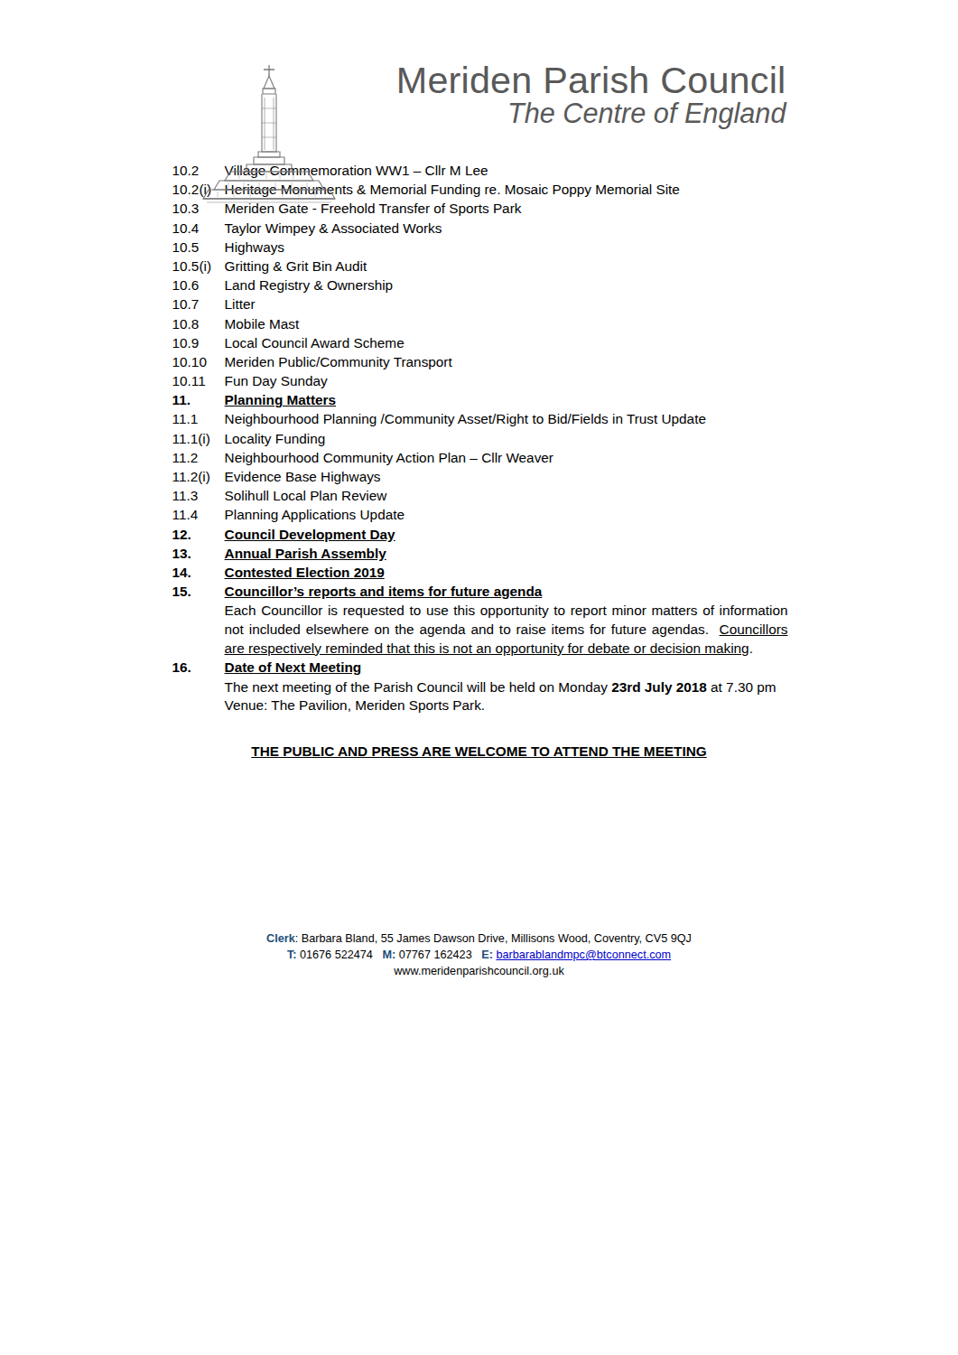Meriden Parish Council
The Centre of England
10.2
Village Commemoration WW1 – Cllr M Lee
10.2(i)
Heritage Monuments & Memorial Funding re. Mosaic Poppy Memorial Site
10.3
Meriden Gate - Freehold Transfer of Sports Park
10.4
Taylor Wimpey & Associated Works
10.5
Highways
10.5(i)
Gritting & Grit Bin Audit
10.6
Land Registry & Ownership
10.7
Litter
10.8
Mobile Mast
10.9
Local Council Award Scheme
10.10
Meriden Public/Community Transport
10.11
Fun Day Sunday
11.
Planning Matters
11.1
Neighbourhood Planning /Community Asset/Right to Bid/Fields in Trust Update
11.1(i)
Locality Funding
11.2
Neighbourhood Community Action Plan – Cllr Weaver
11.2(i)
Evidence Base Highways
11.3
Solihull Local Plan Review
11.4
Planning Applications Update
12.
Council Development Day
13.
Annual Parish Assembly
14.
Contested Election 2019
15.
Councillor’s reports and items for future agenda
Each Councillor is requested to use this opportunity to report minor matters of information not included elsewhere on the agenda and to raise items for future agendas. Councillors are respectively reminded that this is not an opportunity for debate or decision making.
16.
Date of Next Meeting
The next meeting of the Parish Council will be held on Monday 23rd July 2018 at 7.30 pm Venue: The Pavilion, Meriden Sports Park.
THE PUBLIC AND PRESS ARE WELCOME TO ATTEND THE MEETING
Clerk: Barbara Bland, 55 James Dawson Drive, Millisons Wood, Coventry, CV5 9QJ
T: 01676 522474 M: 07767 162423 E: barbarablandmpc@btconnect.com
www.meridenparishcouncil.org.uk